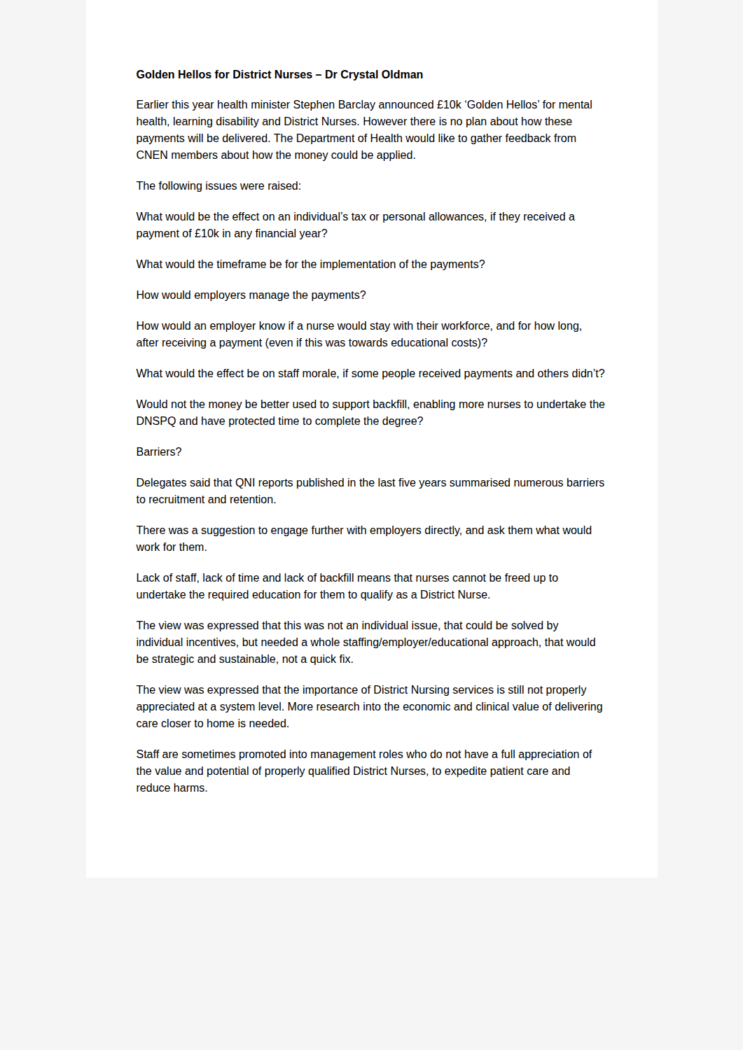Golden Hellos for District Nurses – Dr Crystal Oldman
Earlier this year health minister Stephen Barclay announced £10k ‘Golden Hellos’ for mental health, learning disability and District Nurses. However there is no plan about how these payments will be delivered. The Department of Health would like to gather feedback from CNEN members about how the money could be applied.
The following issues were raised:
What would be the effect on an individual’s tax or personal allowances, if they received a payment of £10k in any financial year?
What would the timeframe be for the implementation of the payments?
How would employers manage the payments?
How would an employer know if a nurse would stay with their workforce, and for how long, after receiving a payment (even if this was towards educational costs)?
What would the effect be on staff morale, if some people received payments and others didn’t?
Would not the money be better used to support backfill, enabling more nurses to undertake the DNSPQ and have protected time to complete the degree?
Barriers?
Delegates said that QNI reports published in the last five years summarised numerous barriers to recruitment and retention.
There was a suggestion to engage further with employers directly, and ask them what would work for them.
Lack of staff, lack of time and lack of backfill means that nurses cannot be freed up to undertake the required education for them to qualify as a District Nurse.
The view was expressed that this was not an individual issue, that could be solved by individual incentives, but needed a whole staffing/employer/educational approach, that would be strategic and sustainable, not a quick fix.
The view was expressed that the importance of District Nursing services is still not properly appreciated at a system level. More research into the economic and clinical value of delivering care closer to home is needed.
Staff are sometimes promoted into management roles who do not have a full appreciation of the value and potential of properly qualified District Nurses, to expedite patient care and reduce harms.